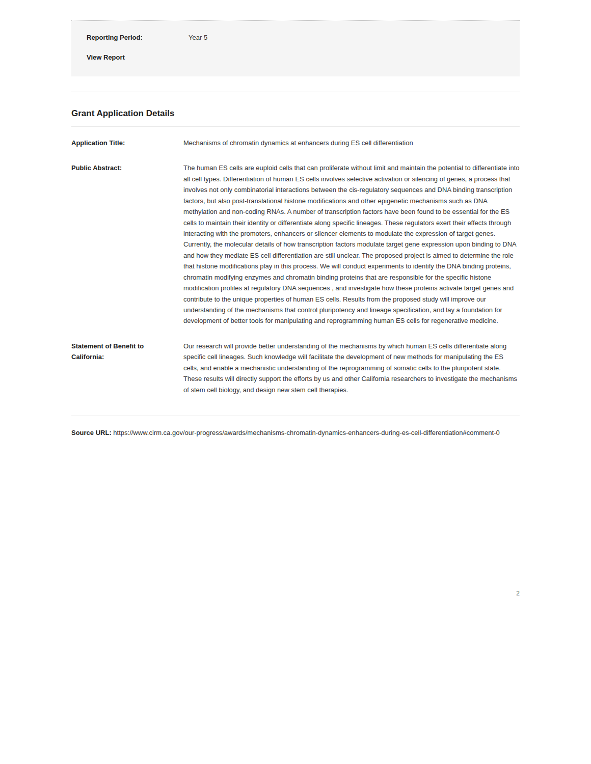Reporting Period:
Year 5
View Report
Grant Application Details
| Application Title: | Mechanisms of chromatin dynamics at enhancers during ES cell differentiation |
| Public Abstract: | The human ES cells are euploid cells that can proliferate without limit and maintain the potential to differentiate into all cell types. Differentiation of human ES cells involves selective activation or silencing of genes, a process that involves not only combinatorial interactions between the cis-regulatory sequences and DNA binding transcription factors, but also post-translational histone modifications and other epigenetic mechanisms such as DNA methylation and non-coding RNAs. A number of transcription factors have been found to be essential for the ES cells to maintain their identity or differentiate along specific lineages. These regulators exert their effects through interacting with the promoters, enhancers or silencer elements to modulate the expression of target genes. Currently, the molecular details of how transcription factors modulate target gene expression upon binding to DNA and how they mediate ES cell differentiation are still unclear. The proposed project is aimed to determine the role that histone modifications play in this process. We will conduct experiments to identify the DNA binding proteins, chromatin modifying enzymes and chromatin binding proteins that are responsible for the specific histone modification profiles at regulatory DNA sequences , and investigate how these proteins activate target genes and contribute to the unique properties of human ES cells. Results from the proposed study will improve our understanding of the mechanisms that control pluripotency and lineage specification, and lay a foundation for development of better tools for manipulating and reprogramming human ES cells for regenerative medicine. |
| Statement of Benefit to California: | Our research will provide better understanding of the mechanisms by which human ES cells differentiate along specific cell lineages. Such knowledge will facilitate the development of new methods for manipulating the ES cells, and enable a mechanistic understanding of the reprogramming of somatic cells to the pluripotent state. These results will directly support the efforts by us and other California researchers to investigate the mechanisms of stem cell biology, and design new stem cell therapies. |
Source URL: https://www.cirm.ca.gov/our-progress/awards/mechanisms-chromatin-dynamics-enhancers-during-es-cell-differentiation#comment-0
2